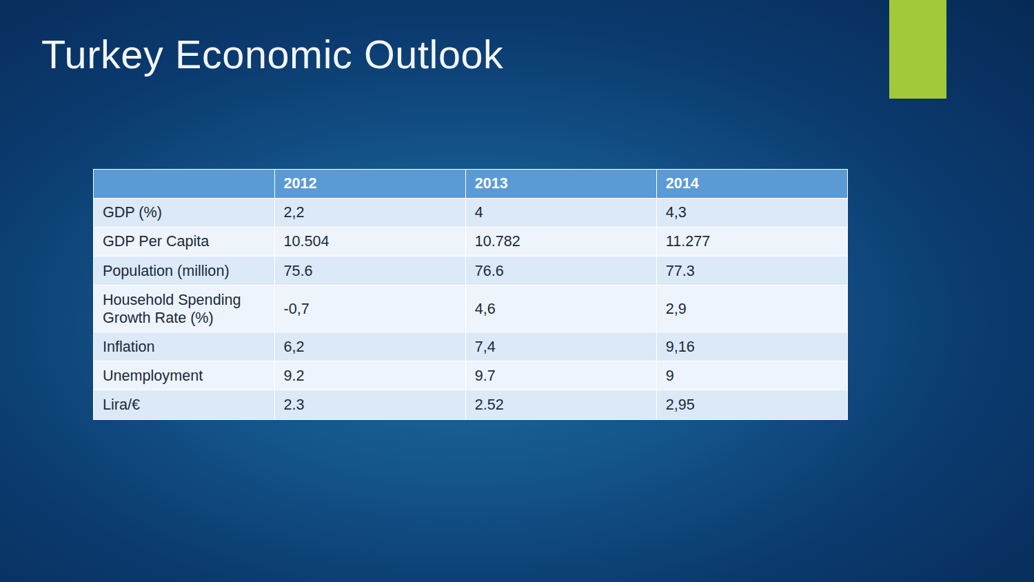Turkey Economic Outlook
| | 2012 | 2013 | 2014 |
| --- | --- | --- | --- |
| GDP (%) | 2,2 | 4 | 4,3 |
| GDP Per Capita | 10.504 | 10.782 | 11.277 |
| Population (million) | 75.6 | 76.6 | 77.3 |
| Household Spending Growth Rate (%) | -0,7 | 4,6 | 2,9 |
| Inflation | 6,2 | 7,4 | 9,16 |
| Unemployment | 9.2 | 9.7 | 9 |
| Lira/€ | 2.3 | 2.52 | 2,95 |